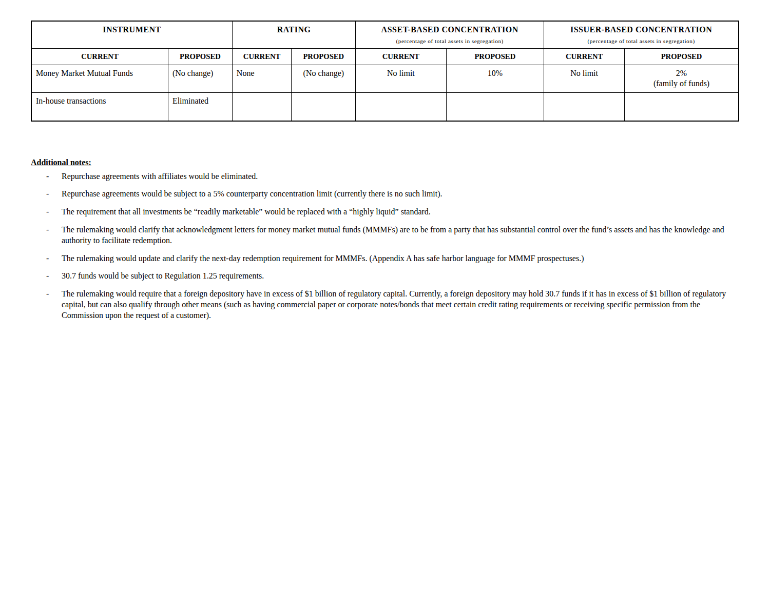| INSTRUMENT | RATING | ASSET-BASED CONCENTRATION (percentage of total assets in segregation) | ISSUER-BASED CONCENTRATION (percentage of total assets in segregation) |
| --- | --- | --- | --- |
| CURRENT | PROPOSED | CURRENT | PROPOSED | CURRENT | PROPOSED | CURRENT | PROPOSED |
| Money Market Mutual Funds | (No change) | None | (No change) | No limit | 10% | No limit | 2% (family of funds) |
| In-house transactions | Eliminated | | | | | | |
Additional notes:
Repurchase agreements with affiliates would be eliminated.
Repurchase agreements would be subject to a 5% counterparty concentration limit (currently there is no such limit).
The requirement that all investments be “readily marketable” would be replaced with a “highly liquid” standard.
The rulemaking would clarify that acknowledgment letters for money market mutual funds (MMMFs) are to be from a party that has substantial control over the fund’s assets and has the knowledge and authority to facilitate redemption.
The rulemaking would update and clarify the next-day redemption requirement for MMMFs. (Appendix A has safe harbor language for MMMF prospectuses.)
30.7 funds would be subject to Regulation 1.25 requirements.
The rulemaking would require that a foreign depository have in excess of $1 billion of regulatory capital. Currently, a foreign depository may hold 30.7 funds if it has in excess of $1 billion of regulatory capital, but can also qualify through other means (such as having commercial paper or corporate notes/bonds that meet certain credit rating requirements or receiving specific permission from the Commission upon the request of a customer).